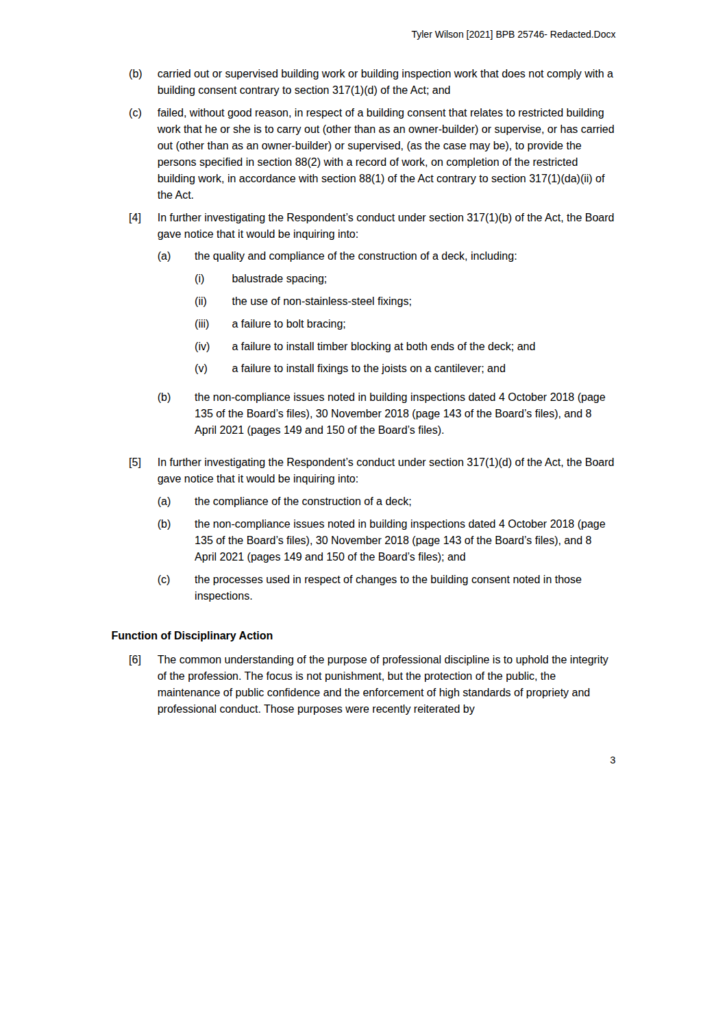Tyler Wilson [2021] BPB 25746- Redacted.Docx
(b) carried out or supervised building work or building inspection work that does not comply with a building consent contrary to section 317(1)(d) of the Act; and
(c) failed, without good reason, in respect of a building consent that relates to restricted building work that he or she is to carry out (other than as an owner-builder) or supervise, or has carried out (other than as an owner-builder) or supervised, (as the case may be), to provide the persons specified in section 88(2) with a record of work, on completion of the restricted building work, in accordance with section 88(1) of the Act contrary to section 317(1)(da)(ii) of the Act.
[4]
In further investigating the Respondent’s conduct under section 317(1)(b) of the Act, the Board gave notice that it would be inquiring into:
(a)
the quality and compliance of the construction of a deck, including:
(i) balustrade spacing;
(ii) the use of non-stainless-steel fixings;
(iii) a failure to bolt bracing;
(iv) a failure to install timber blocking at both ends of the deck; and
(v) a failure to install fixings to the joists on a cantilever; and
(b) the non-compliance issues noted in building inspections dated 4 October 2018 (page 135 of the Board’s files), 30 November 2018 (page 143 of the Board’s files), and 8 April 2021 (pages 149 and 150 of the Board’s files).
[5]
In further investigating the Respondent’s conduct under section 317(1)(d) of the Act, the Board gave notice that it would be inquiring into:
(a) the compliance of the construction of a deck;
(b) the non-compliance issues noted in building inspections dated 4 October 2018 (page 135 of the Board’s files), 30 November 2018 (page 143 of the Board’s files), and 8 April 2021 (pages 149 and 150 of the Board’s files); and
(c) the processes used in respect of changes to the building consent noted in those inspections.
Function of Disciplinary Action
[6]
The common understanding of the purpose of professional discipline is to uphold the integrity of the profession. The focus is not punishment, but the protection of the public, the maintenance of public confidence and the enforcement of high standards of propriety and professional conduct. Those purposes were recently reiterated by
3